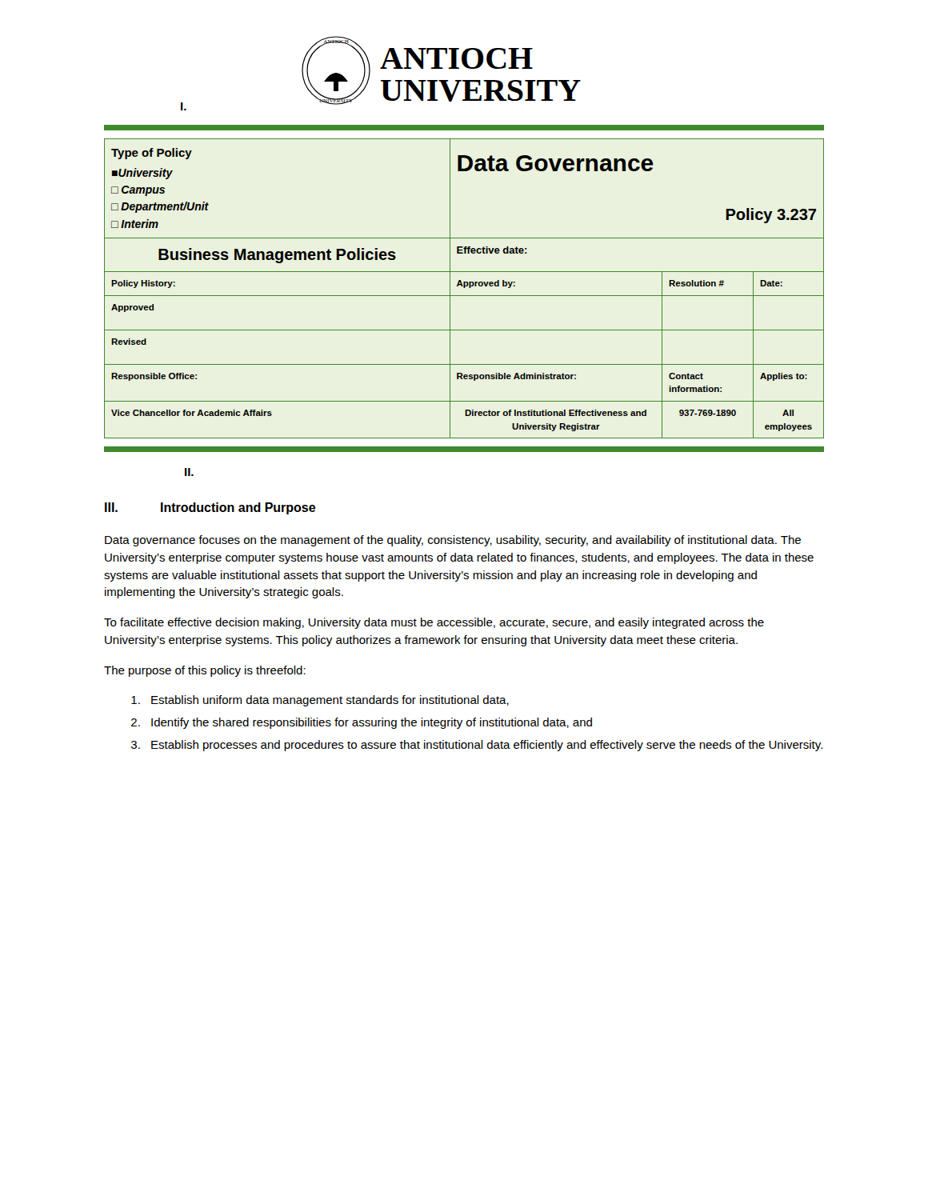I.
| Type of Policy ■ University □ Campus □ Department/Unit □ Interim | Data Governance Policy 3.237 |
| Business Management Policies | Effective date: |
| Policy History: | Approved by: | Resolution # | Date: |
| Approved | | | |
| Revised | | | |
| Responsible Office: | Responsible Administrator: | Contact information: | Applies to: |
| Vice Chancellor for Academic Affairs | Director of Institutional Effectiveness and University Registrar | 937-769-1890 | All employees |
II.
III. Introduction and Purpose
Data governance focuses on the management of the quality, consistency, usability, security, and availability of institutional data. The University’s enterprise computer systems house vast amounts of data related to finances, students, and employees. The data in these systems are valuable institutional assets that support the University’s mission and play an increasing role in developing and implementing the University’s strategic goals.
To facilitate effective decision making, University data must be accessible, accurate, secure, and easily integrated across the University’s enterprise systems. This policy authorizes a framework for ensuring that University data meet these criteria.
The purpose of this policy is threefold:
Establish uniform data management standards for institutional data,
Identify the shared responsibilities for assuring the integrity of institutional data, and
Establish processes and procedures to assure that institutional data efficiently and effectively serve the needs of the University.